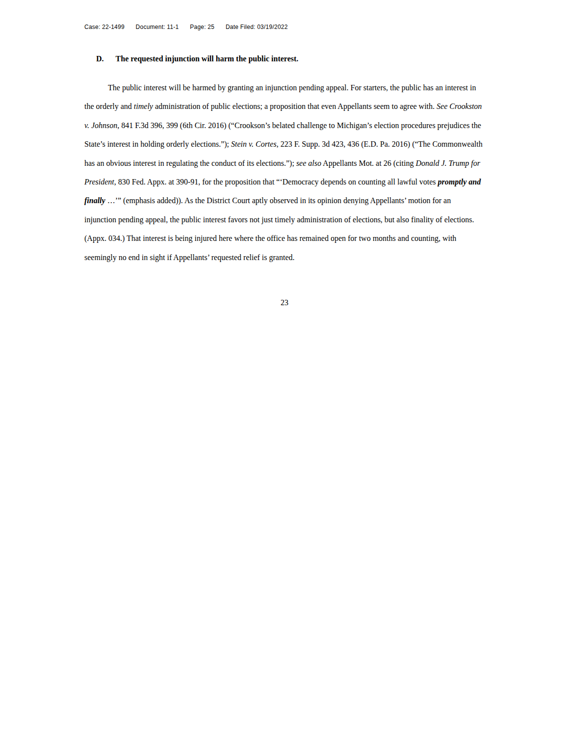Case: 22-1499 Document: 11-1 Page: 25 Date Filed: 03/19/2022
D. The requested injunction will harm the public interest.
The public interest will be harmed by granting an injunction pending appeal. For starters, the public has an interest in the orderly and timely administration of public elections; a proposition that even Appellants seem to agree with. See Crookston v. Johnson, 841 F.3d 396, 399 (6th Cir. 2016) (“Crookson’s belated challenge to Michigan’s election procedures prejudices the State’s interest in holding orderly elections.”); Stein v. Cortes, 223 F. Supp. 3d 423, 436 (E.D. Pa. 2016) (“The Commonwealth has an obvious interest in regulating the conduct of its elections.”); see also Appellants Mot. at 26 (citing Donald J. Trump for President, 830 Fed. Appx. at 390-91, for the proposition that “‘Democracy depends on counting all lawful votes promptly and finally …’” (emphasis added)). As the District Court aptly observed in its opinion denying Appellants’ motion for an injunction pending appeal, the public interest favors not just timely administration of elections, but also finality of elections. (Appx. 034.) That interest is being injured here where the office has remained open for two months and counting, with seemingly no end in sight if Appellants’ requested relief is granted.
23